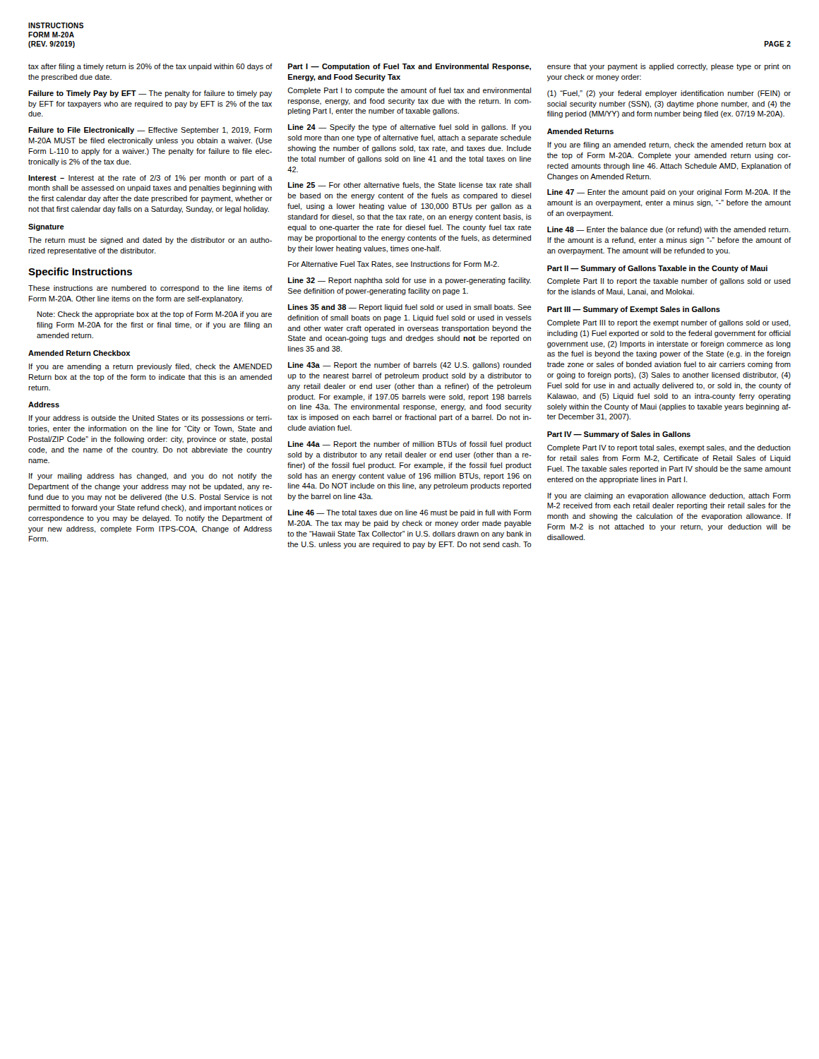INSTRUCTIONS
FORM M-20A
(REV. 9/2019)
PAGE 2
tax after filing a timely return is 20% of the tax unpaid within 60 days of the prescribed due date.
Failure to Timely Pay by EFT — The penalty for failure to timely pay by EFT for taxpayers who are required to pay by EFT is 2% of the tax due.
Failure to File Electronically — Effective September 1, 2019, Form M-20A MUST be filed electronically unless you obtain a waiver. (Use Form L-110 to apply for a waiver.) The penalty for failure to file electronically is 2% of the tax due.
Interest – Interest at the rate of 2/3 of 1% per month or part of a month shall be assessed on unpaid taxes and penalties beginning with the first calendar day after the date prescribed for payment, whether or not that first calendar day falls on a Saturday, Sunday, or legal holiday.
Signature
The return must be signed and dated by the distributor or an authorized representative of the distributor.
Specific Instructions
These instructions are numbered to correspond to the line items of Form M-20A. Other line items on the form are self-explanatory.
Note: Check the appropriate box at the top of Form M-20A if you are filing Form M-20A for the first or final time, or if you are filing an amended return.
Amended Return Checkbox
If you are amending a return previously filed, check the AMENDED Return box at the top of the form to indicate that this is an amended return.
Address
If your address is outside the United States or its possessions or territories, enter the information on the line for “City or Town, State and Postal/ZIP Code” in the following order: city, province or state, postal code, and the name of the country. Do not abbreviate the country name.
If your mailing address has changed, and you do not notify the Department of the change your address may not be updated, any refund due to you may not be delivered (the U.S. Postal Service is not permitted to forward your State refund check), and important notices or correspondence to you may be delayed. To notify the Department of your new address, complete Form ITPS-COA, Change of Address Form.
Part I — Computation of Fuel Tax and Environmental Response, Energy, and Food Security Tax
Complete Part I to compute the amount of fuel tax and environmental response, energy, and food security tax due with the return. In completing Part I, enter the number of taxable gallons.
Line 24 — Specify the type of alternative fuel sold in gallons. If you sold more than one type of alternative fuel, attach a separate schedule showing the number of gallons sold, tax rate, and taxes due. Include the total number of gallons sold on line 41 and the total taxes on line 42.
Line 25 — For other alternative fuels, the State license tax rate shall be based on the energy content of the fuels as compared to diesel fuel, using a lower heating value of 130,000 BTUs per gallon as a standard for diesel, so that the tax rate, on an energy content basis, is equal to one-quarter the rate for diesel fuel. The county fuel tax rate may be proportional to the energy contents of the fuels, as determined by their lower heating values, times one-half.
For Alternative Fuel Tax Rates, see Instructions for Form M-2.
Line 32 — Report naphtha sold for use in a power-generating facility. See definition of power-generating facility on page 1.
Lines 35 and 38 — Report liquid fuel sold or used in small boats. See definition of small boats on page 1. Liquid fuel sold or used in vessels and other water craft operated in overseas transportation beyond the State and ocean-going tugs and dredges should not be reported on lines 35 and 38.
Line 43a — Report the number of barrels (42 U.S. gallons) rounded up to the nearest barrel of petroleum product sold by a distributor to any retail dealer or end user (other than a refiner) of the petroleum product. For example, if 197.05 barrels were sold, report 198 barrels on line 43a. The environmental response, energy, and food security tax is imposed on each barrel or fractional part of a barrel. Do not include aviation fuel.
Line 44a — Report the number of million BTUs of fossil fuel product sold by a distributor to any retail dealer or end user (other than a refiner) of the fossil fuel product. For example, if the fossil fuel product sold has an energy content value of 196 million BTUs, report 196 on line 44a. Do NOT include on this line, any petroleum products reported by the barrel on line 43a.
Line 46 — The total taxes due on line 46 must be paid in full with Form M-20A. The tax may be paid by check or money order made payable to the “Hawaii State Tax Collector” in U.S. dollars drawn on any bank in the U.S. unless you are required to pay by EFT. Do not send cash. To ensure that your payment is applied correctly, please type or print on your check or money order:
(1) “Fuel,” (2) your federal employer identification number (FEIN) or social security number (SSN), (3) daytime phone number, and (4) the filing period (MM/YY) and form number being filed (ex. 07/19 M-20A).
Amended Returns
If you are filing an amended return, check the amended return box at the top of Form M-20A. Complete your amended return using corrected amounts through line 46. Attach Schedule AMD, Explanation of Changes on Amended Return.
Line 47 — Enter the amount paid on your original Form M-20A. If the amount is an overpayment, enter a minus sign, “-” before the amount of an overpayment.
Line 48 — Enter the balance due (or refund) with the amended return. If the amount is a refund, enter a minus sign “-” before the amount of an overpayment. The amount will be refunded to you.
Part II — Summary of Gallons Taxable in the County of Maui
Complete Part II to report the taxable number of gallons sold or used for the islands of Maui, Lanai, and Molokai.
Part III — Summary of Exempt Sales in Gallons
Complete Part III to report the exempt number of gallons sold or used, including (1) Fuel exported or sold to the federal government for official government use, (2) Imports in interstate or foreign commerce as long as the fuel is beyond the taxing power of the State (e.g. in the foreign trade zone or sales of bonded aviation fuel to air carriers coming from or going to foreign ports), (3) Sales to another licensed distributor, (4) Fuel sold for use in and actually delivered to, or sold in, the county of Kalawao, and (5) Liquid fuel sold to an intra-county ferry operating solely within the County of Maui (applies to taxable years beginning after December 31, 2007).
Part IV — Summary of Sales in Gallons
Complete Part IV to report total sales, exempt sales, and the deduction for retail sales from Form M-2, Certificate of Retail Sales of Liquid Fuel. The taxable sales reported in Part IV should be the same amount entered on the appropriate lines in Part I.
If you are claiming an evaporation allowance deduction, attach Form M-2 received from each retail dealer reporting their retail sales for the month and showing the calculation of the evaporation allowance. If Form M-2 is not attached to your return, your deduction will be disallowed.